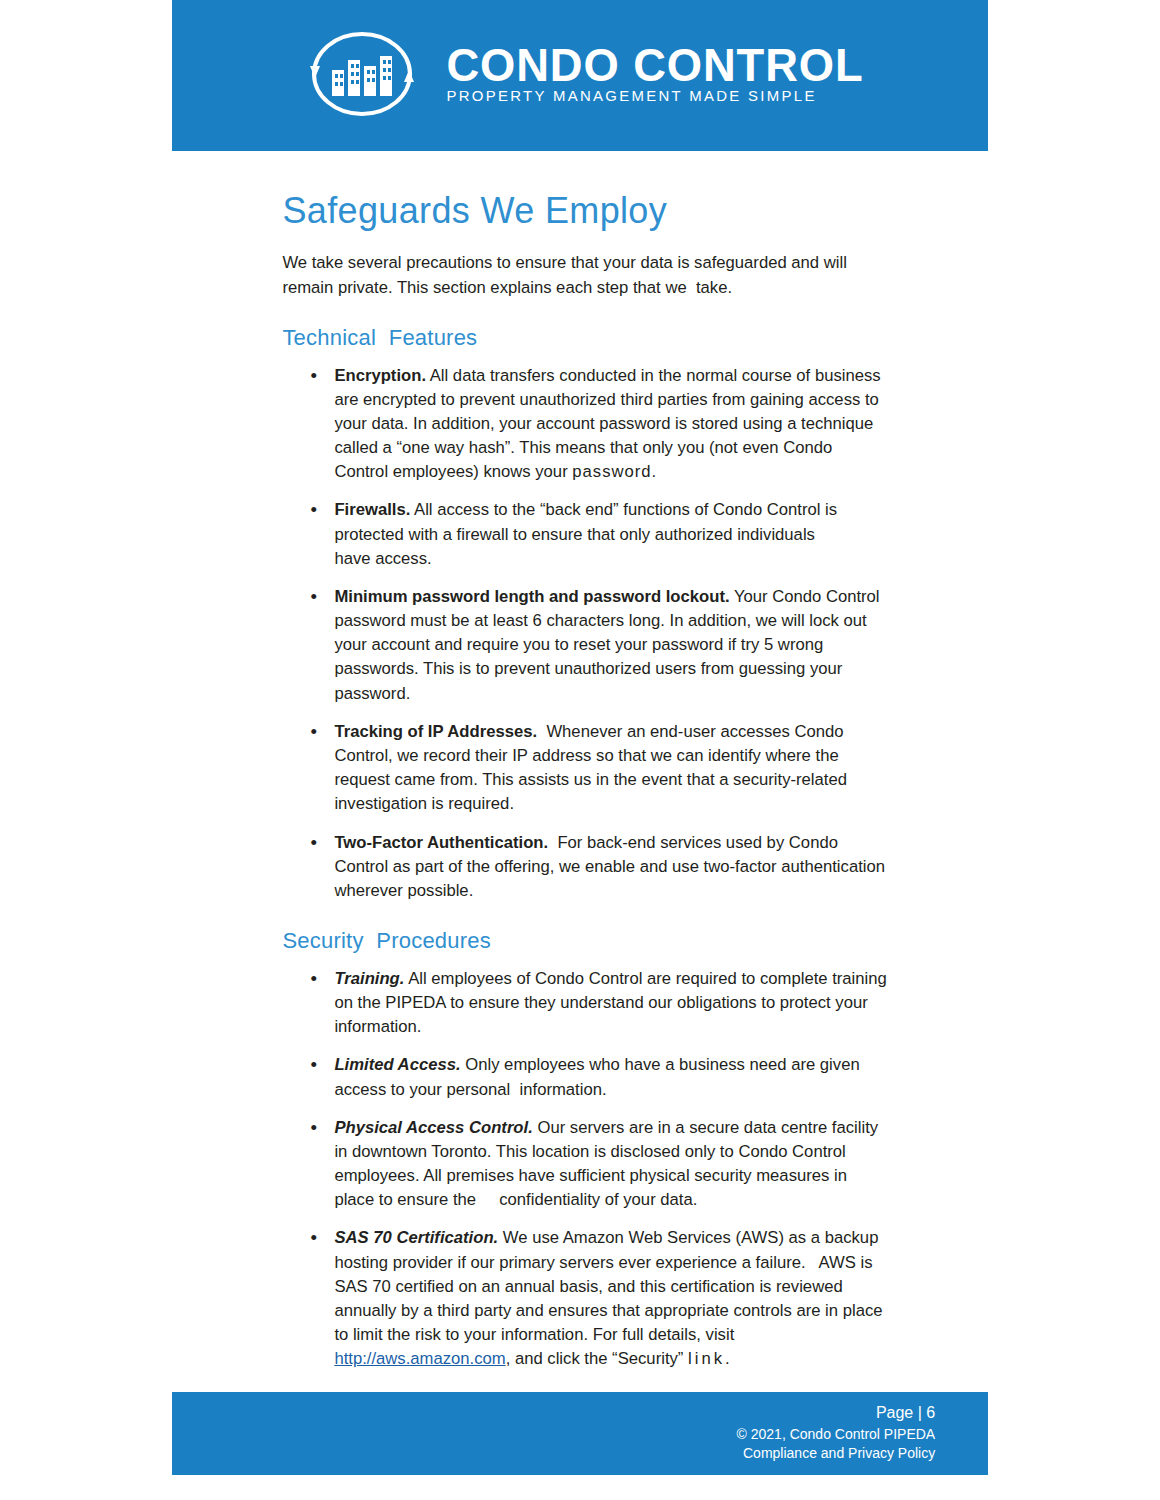CONDO CONTROL
PROPERTY MANAGEMENT MADE SIMPLE
Safeguards We Employ
We take several precautions to ensure that your data is safeguarded and will remain private. This section explains each step that we take.
Technical Features
Encryption. All data transfers conducted in the normal course of business are encrypted to prevent unauthorized third parties from gaining access to your data. In addition, your account password is stored using a technique called a “one way hash”. This means that only you (not even Condo Control employees) knows your password.
Firewalls. All access to the “back end” functions of Condo Control is protected with a firewall to ensure that only authorized individuals have access.
Minimum password length and password lockout. Your Condo Control password must be at least 6 characters long. In addition, we will lock out your account and require you to reset your password if try 5 wrong passwords. This is to prevent unauthorized users from guessing your password.
Tracking of IP Addresses. Whenever an end-user accesses Condo Control, we record their IP address so that we can identify where the request came from. This assists us in the event that a security-related investigation is required.
Two-Factor Authentication. For back-end services used by Condo Control as part of the offering, we enable and use two-factor authentication wherever possible.
Security Procedures
Training. All employees of Condo Control are required to complete training on the PIPEDA to ensure they understand our obligations to protect your information.
Limited Access. Only employees who have a business need are given access to your personal information.
Physical Access Control. Our servers are in a secure data centre facility in downtown Toronto. This location is disclosed only to Condo Control employees. All premises have sufficient physical security measures in place to ensure the confidentiality of your data.
SAS 70 Certification. We use Amazon Web Services (AWS) as a backup hosting provider if our primary servers ever experience a failure. AWS is SAS 70 certified on an annual basis, and this certification is reviewed annually by a third party and ensures that appropriate controls are in place to limit the risk to your information. For full details, visit http://aws.amazon.com, and click the “Security” link.
Page | 6
© 2021, Condo Control PIPEDA
Compliance and Privacy Policy